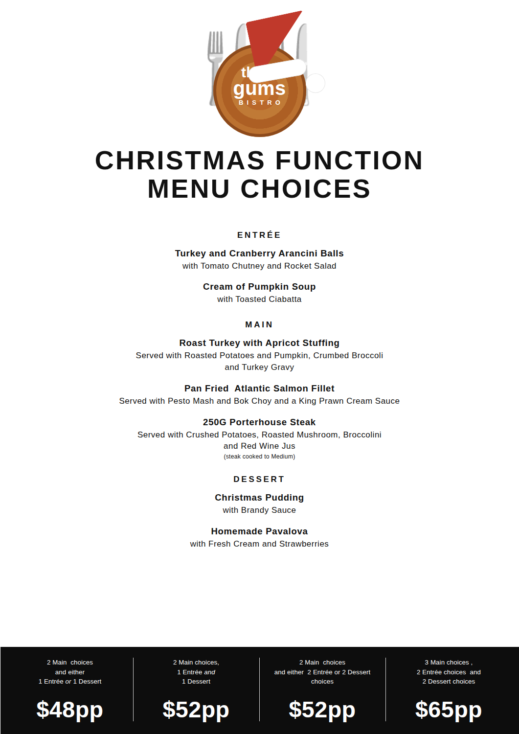🍴 🍴
three gums BISTRO
Christmas Function
Menu Choices
Entrée
Turkey and Cranberry Arancini Balls with Tomato Chutney and Rocket Salad
Cream of Pumpkin Soup with Toasted Ciabatta
Main
Roast Turkey with Apricot Stuffing Served with Roasted Potatoes and Pumpkin, Crumbed Broccoli
and Turkey Gravy
Pan Fried Atlantic Salmon Fillet Served with Pesto Mash and Bok Choy and a King Prawn Cream Sauce
250G Porterhouse Steak Served with Crushed Potatoes, Roasted Mushroom, Broccolini
and Red Wine Jus (steak cooked to Medium)
Dessert
Christmas Pudding with Brandy Sauce
Homemade Pavalova with Fresh Cream and Strawberries
2 Main choices
and either
1 Entrée or 1 Dessert
$48pp
2 Main choices,
1 Entrée and
1 Dessert
$52pp
2 Main choices
and either 2 Entrée or 2 Dessert choices
$52pp
3 Main choices ,
2 Entrée choices and
2 Dessert choices
$65pp